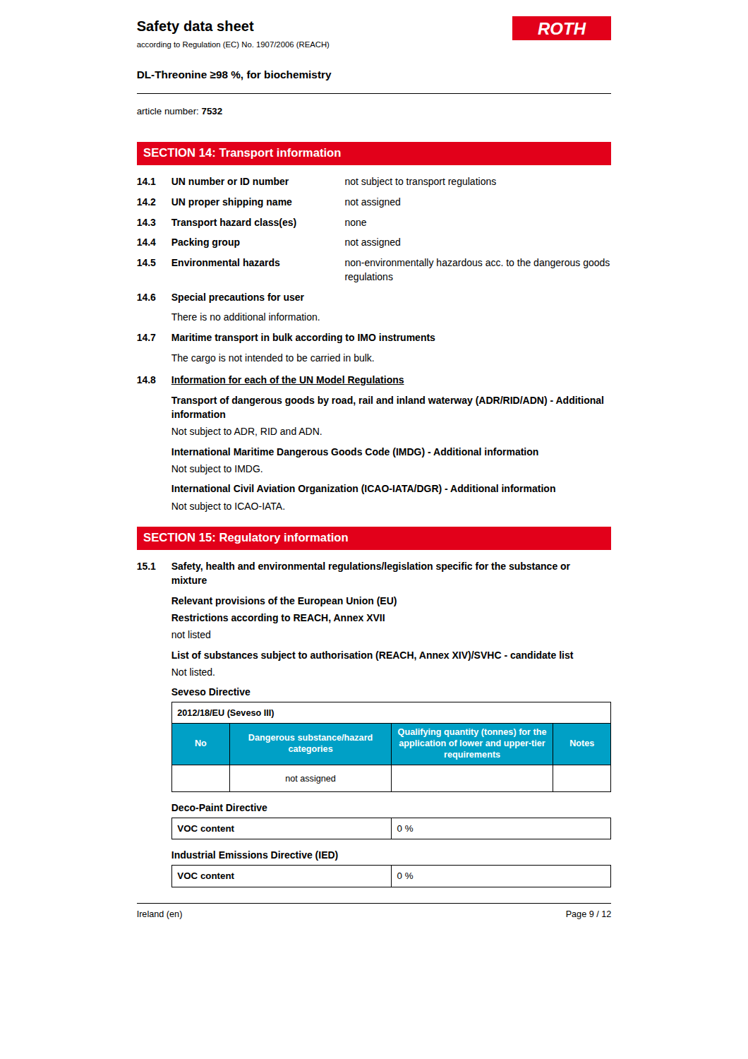ROTH R
Safety data sheet
according to Regulation (EC) No. 1907/2006 (REACH)
DL-Threonine ≥98 %, for biochemistry
article number: 7532
SECTION 14: Transport information
14.1
UN number or ID number
not subject to transport regulations
14.2
UN proper shipping name
not assigned
14.3
Transport hazard class(es)
none
14.4
Packing group
not assigned
14.5
Environmental hazards
non-environmentally hazardous acc. to the dangerous goods regulations
14.6
Special precautions for user
There is no additional information.
14.7
Maritime transport in bulk according to IMO instruments
The cargo is not intended to be carried in bulk.
14.8
Information for each of the UN Model Regulations
Transport of dangerous goods by road, rail and inland waterway (ADR/RID/ADN) - Additional information
Not subject to ADR, RID and ADN.
International Maritime Dangerous Goods Code (IMDG) - Additional information
Not subject to IMDG.
International Civil Aviation Organization (ICAO-IATA/DGR) - Additional information
Not subject to ICAO-IATA.
SECTION 15: Regulatory information
15.1
Safety, health and environmental regulations/legislation specific for the substance or mixture
Relevant provisions of the European Union (EU)
Restrictions according to REACH, Annex XVII
not listed
List of substances subject to authorisation (REACH, Annex XIV)/SVHC - candidate list
Not listed.
Seveso Directive
2012/18/EU (Seveso III)
| No | Dangerous substance/hazard categories | Qualifying quantity (tonnes) for the application of lower and upper-tier requirements | Notes |
| --- | --- | --- | --- |
| | not assigned | | |
Deco-Paint Directive
| VOC content | 0 % |
Industrial Emissions Directive (IED)
| VOC content | 0 % |
Ireland (en)
Page 9 / 12